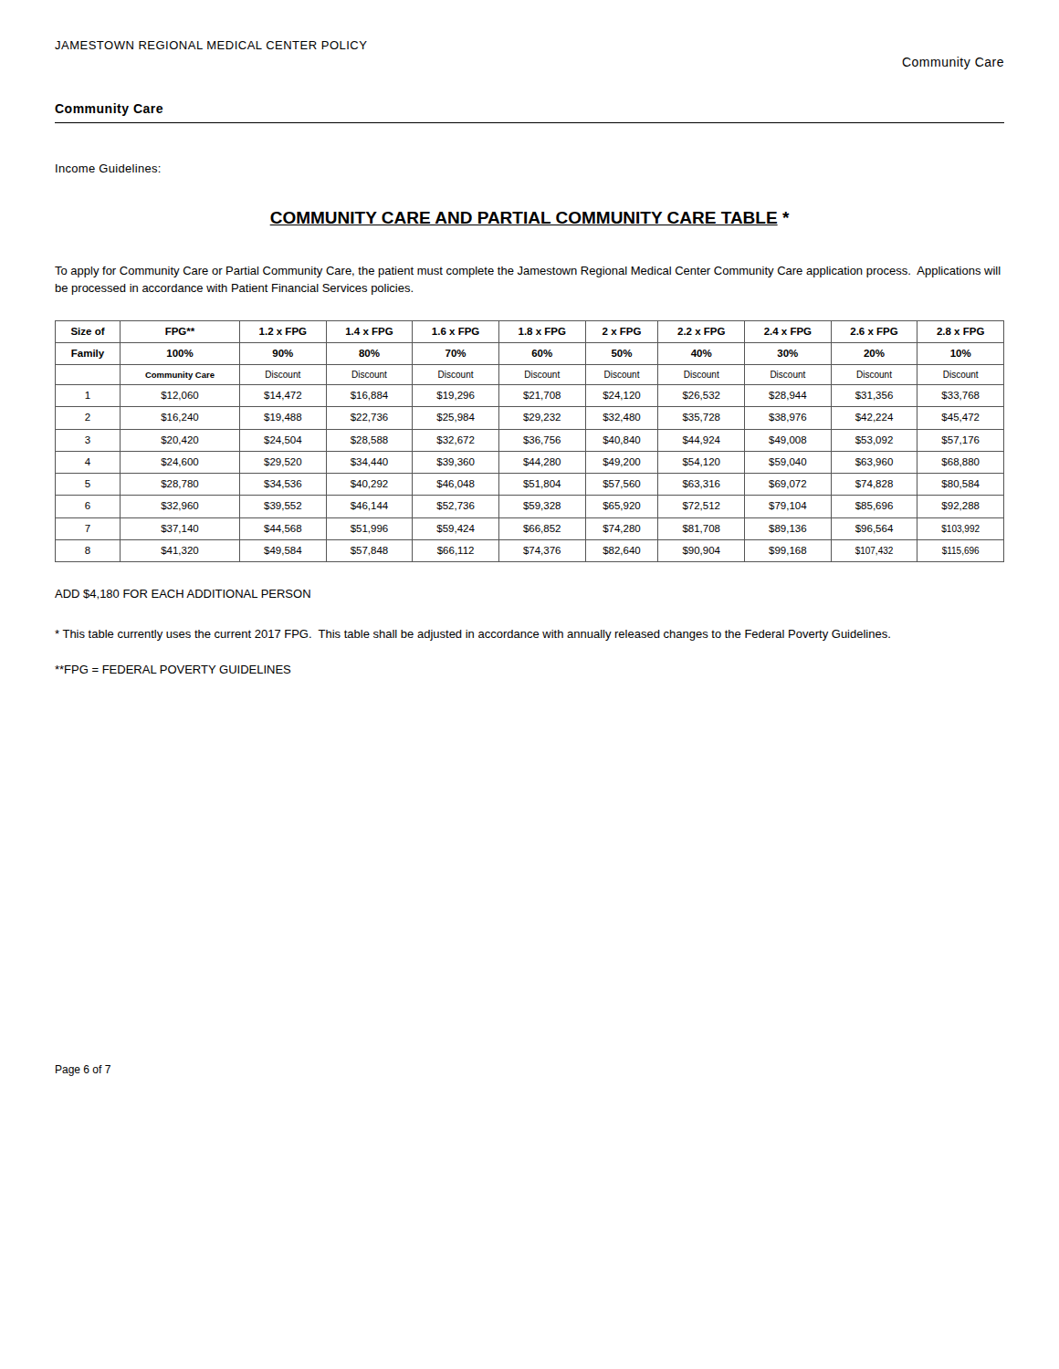JAMESTOWN REGIONAL MEDICAL CENTER POLICY
Community Care
Community Care
Income Guidelines:
COMMUNITY CARE AND PARTIAL COMMUNITY CARE TABLE *
To apply for Community Care or Partial Community Care, the patient must complete the Jamestown Regional Medical Center Community Care application process. Applications will be processed in accordance with Patient Financial Services policies.
| Size of | FPG** | 1.2 x FPG | 1.4 x FPG | 1.6 x FPG | 1.8 x FPG | 2 x FPG | 2.2 x FPG | 2.4 x FPG | 2.6 x FPG | 2.8 x FPG |
| --- | --- | --- | --- | --- | --- | --- | --- | --- | --- | --- |
| Family | 100% | 90% | 80% | 70% | 60% | 50% | 40% | 30% | 20% | 10% |
| | Community Care | Discount | Discount | Discount | Discount | Discount | Discount | Discount | Discount | Discount |
| 1 | $12,060 | $14,472 | $16,884 | $19,296 | $21,708 | $24,120 | $26,532 | $28,944 | $31,356 | $33,768 |
| 2 | $16,240 | $19,488 | $22,736 | $25,984 | $29,232 | $32,480 | $35,728 | $38,976 | $42,224 | $45,472 |
| 3 | $20,420 | $24,504 | $28,588 | $32,672 | $36,756 | $40,840 | $44,924 | $49,008 | $53,092 | $57,176 |
| 4 | $24,600 | $29,520 | $34,440 | $39,360 | $44,280 | $49,200 | $54,120 | $59,040 | $63,960 | $68,880 |
| 5 | $28,780 | $34,536 | $40,292 | $46,048 | $51,804 | $57,560 | $63,316 | $69,072 | $74,828 | $80,584 |
| 6 | $32,960 | $39,552 | $46,144 | $52,736 | $59,328 | $65,920 | $72,512 | $79,104 | $85,696 | $92,288 |
| 7 | $37,140 | $44,568 | $51,996 | $59,424 | $66,852 | $74,280 | $81,708 | $89,136 | $96,564 | $103,992 |
| 8 | $41,320 | $49,584 | $57,848 | $66,112 | $74,376 | $82,640 | $90,904 | $99,168 | $107,432 | $115,696 |
ADD $4,180 FOR EACH ADDITIONAL PERSON
* This table currently uses the current 2017 FPG. This table shall be adjusted in accordance with annually released changes to the Federal Poverty Guidelines.
**FPG = FEDERAL POVERTY GUIDELINES
Page 6 of 7